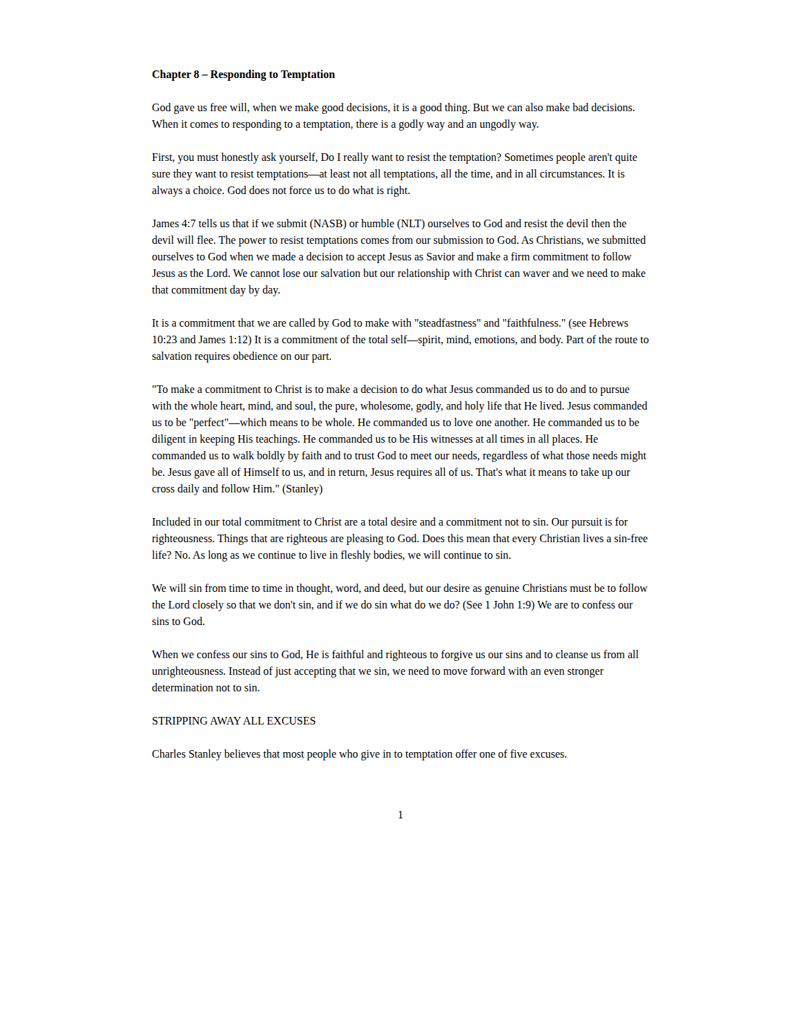Chapter 8 – Responding to Temptation
God gave us free will, when we make good decisions, it is a good thing. But we can also make bad decisions. When it comes to responding to a temptation, there is a godly way and an ungodly way.
First, you must honestly ask yourself, Do I really want to resist the temptation? Sometimes people aren't quite sure they want to resist temptations—at least not all temptations, all the time, and in all circumstances. It is always a choice. God does not force us to do what is right.
James 4:7 tells us that if we submit (NASB) or humble (NLT) ourselves to God and resist the devil then the devil will flee. The power to resist temptations comes from our submission to God. As Christians, we submitted ourselves to God when we made a decision to accept Jesus as Savior and make a firm commitment to follow Jesus as the Lord. We cannot lose our salvation but our relationship with Christ can waver and we need to make that commitment day by day.
It is a commitment that we are called by God to make with "steadfastness" and "faithfulness." (see Hebrews 10:23 and James 1:12) It is a commitment of the total self—spirit, mind, emotions, and body. Part of the route to salvation requires obedience on our part.
"To make a commitment to Christ is to make a decision to do what Jesus commanded us to do and to pursue with the whole heart, mind, and soul, the pure, wholesome, godly, and holy life that He lived. Jesus commanded us to be "perfect"—which means to be whole. He commanded us to love one another. He commanded us to be diligent in keeping His teachings. He commanded us to be His witnesses at all times in all places. He commanded us to walk boldly by faith and to trust God to meet our needs, regardless of what those needs might be. Jesus gave all of Himself to us, and in return, Jesus requires all of us. That's what it means to take up our cross daily and follow Him." (Stanley)
Included in our total commitment to Christ are a total desire and a commitment not to sin. Our pursuit is for righteousness. Things that are righteous are pleasing to God. Does this mean that every Christian lives a sin-free life? No. As long as we continue to live in fleshly bodies, we will continue to sin.
We will sin from time to time in thought, word, and deed, but our desire as genuine Christians must be to follow the Lord closely so that we don't sin, and if we do sin what do we do? (See 1 John 1:9) We are to confess our sins to God.
When we confess our sins to God, He is faithful and righteous to forgive us our sins and to cleanse us from all unrighteousness. Instead of just accepting that we sin, we need to move forward with an even stronger determination not to sin.
STRIPPING AWAY ALL EXCUSES
Charles Stanley believes that most people who give in to temptation offer one of five excuses.
1